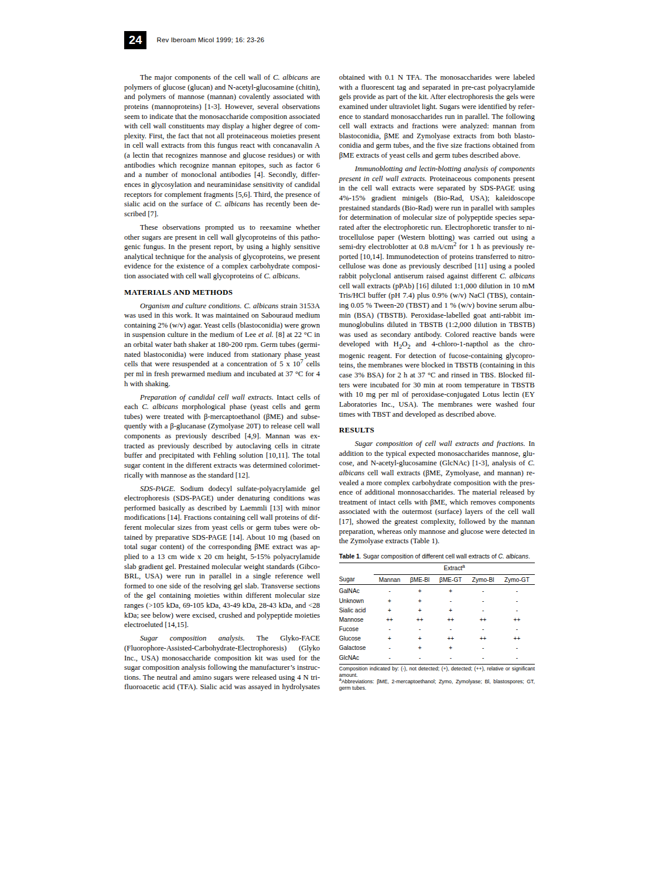24 Rev Iberoam Micol 1999; 16: 23-26
The major components of the cell wall of C. albicans are polymers of glucose (glucan) and N-acetyl-glucosamine (chitin), and polymers of mannose (mannan) covalently associated with proteins (mannoproteins) [1-3]. However, several observations seem to indicate that the monosaccharide composition associated with cell wall constituents may display a higher degree of complexity. First, the fact that not all proteinaceous moieties present in cell wall extracts from this fungus react with concanavalin A (a lectin that recognizes mannose and glucose residues) or with antibodies which recognize mannan epitopes, such as factor 6 and a number of monoclonal antibodies [4]. Secondly, differences in glycosylation and neuraminidase sensitivity of candidal receptors for complement fragments [5,6]. Third, the presence of sialic acid on the surface of C. albicans has recently been described [7].
These observations prompted us to reexamine whether other sugars are present in cell wall glycoproteins of this pathogenic fungus. In the present report, by using a highly sensitive analytical technique for the analysis of glycoproteins, we present evidence for the existence of a complex carbohydrate composition associated with cell wall glycoproteins of C. albicans.
MATERIALS AND METHODS
Organism and culture conditions. C. albicans strain 3153A was used in this work. It was maintained on Sabouraud medium containing 2% (w/v) agar. Yeast cells (blastoconidia) were grown in suspension culture in the medium of Lee et al. [8] at 22 °C in an orbital water bath shaker at 180-200 rpm. Germ tubes (germinated blastoconidia) were induced from stationary phase yeast cells that were resuspended at a concentration of 5 x 107 cells per ml in fresh prewarmed medium and incubated at 37 °C for 4 h with shaking.
Preparation of candidal cell wall extracts. Intact cells of each C. albicans morphological phase (yeast cells and germ tubes) were treated with β-mercaptoethanol (βME) and subsequently with a β-glucanase (Zymolyase 20T) to release cell wall components as previously described [4,9]. Mannan was extracted as previously described by autoclaving cells in citrate buffer and precipitated with Fehling solution [10,11]. The total sugar content in the different extracts was determined colorimetrically with mannose as the standard [12].
SDS-PAGE. Sodium dodecyl sulfate-polyacrylamide gel electrophoresis (SDS-PAGE) under denaturing conditions was performed basically as described by Laemmli [13] with minor modifications [14]. Fractions containing cell wall proteins of different molecular sizes from yeast cells or germ tubes were obtained by preparative SDS-PAGE [14]. About 10 mg (based on total sugar content) of the corresponding βME extract was applied to a 13 cm wide x 20 cm height, 5-15% polyacrylamide slab gradient gel. Prestained molecular weight standards (Gibco-BRL, USA) were run in parallel in a single reference well formed to one side of the resolving gel slab. Transverse sections of the gel containing moieties within different molecular size ranges (>105 kDa, 69-105 kDa, 43-49 kDa, 28-43 kDa, and <28 kDa; see below) were excised, crushed and polypeptide moieties electroeluted [14,15].
Sugar composition analysis. The Glyko-FACE (Fluorophore-Assisted-Carbohydrate-Electrophoresis) (Glyko Inc., USA) monosaccharide composition kit was used for the sugar composition analysis following the manufacturer’s instructions. The neutral and amino sugars were released using 4 N trifluoroacetic acid (TFA). Sialic acid was assayed in hydrolysates obtained with 0.1 N TFA. The monosaccharides were labeled with a fluorescent tag and separated in pre-cast polyacrylamide gels provide as part of the kit. After electrophoresis the gels were examined under ultraviolet light. Sugars were identified by reference to standard monosaccharides run in parallel. The following cell wall extracts and fractions were analyzed: mannan from blastoconidia, βME and Zymolyase extracts from both blastoconidia and germ tubes, and the five size fractions obtained from βME extracts of yeast cells and germ tubes described above.
Immunoblotting and lectin-blotting analysis of components present in cell wall extracts. Proteinaceous components present in the cell wall extracts were separated by SDS-PAGE using 4%-15% gradient minigels (Bio-Rad, USA); kaleidoscope prestained standards (Bio-Rad) were run in parallel with samples for determination of molecular size of polypeptide species separated after the electrophoretic run. Electrophoretic transfer to nitrocellulose paper (Western blotting) was carried out using a semi-dry electroblotter at 0.8 mA/cm2 for 1 h as previously reported [10,14]. Immunodetection of proteins transferred to nitrocellulose was done as previously described [11] using a pooled rabbit polyclonal antiserum raised against different C. albicans cell wall extracts (pPAb) [16] diluted 1:1,000 dilution in 10 mM Tris/HCl buffer (pH 7.4) plus 0.9% (w/v) NaCl (TBS), containing 0.05 % Tween-20 (TBST) and 1 % (w/v) bovine serum albumin (BSA) (TBSTB). Peroxidase-labelled goat anti-rabbit immunoglobulins diluted in TBSTB (1:2,000 dilution in TBSTB) was used as secondary antibody. Colored reactive bands were developed with H2O2 and 4-chloro-1-napthol as the chromogenic reagent. For detection of fucose-containing glycoproteins, the membranes were blocked in TBSTB (containing in this case 3% BSA) for 2 h at 37 °C and rinsed in TBS. Blocked filters were incubated for 30 min at room temperature in TBSTB with 10 mg per ml of peroxidase-conjugated Lotus lectin (EY Laboratories Inc., USA). The membranes were washed four times with TBST and developed as described above.
RESULTS
Sugar composition of cell wall extracts and fractions. In addition to the typical expected monosaccharides mannose, glucose, and N-acetyl-glucosamine (GlcNAc) [1-3], analysis of C. albicans cell wall extracts (βME, Zymolyase, and mannan) revealed a more complex carbohydrate composition with the presence of additional monnosaccharides. The material released by treatment of intact cells with βME, which removes components associated with the outermost (surface) layers of the cell wall [17], showed the greatest complexity, followed by the mannan preparation, whereas only mannose and glucose were detected in the Zymolyase extracts (Table 1).
Table 1. Sugar composition of different cell wall extracts of C. albicans.
| | Extract a |
| Sugar | Mannan | βME-Bl | βME-GT | Zymo-Bl | Zymo-GT |
| GalNAc | - | + | + | - | - |
| Unknown | + | + | - | - | - |
| Sialic acid | + | + | + | - | - |
| Mannose | ++ | ++ | ++ | ++ | ++ |
| Fucose | - | - | - | - | - |
| Glucose | + | + | ++ | ++ | ++ |
| Galactose | - | + | + | - | - |
| GlcNAc | - | - | - | - | - |
Composition indicated by: (-), not detected; (+), detected; (++), relative or significant amount.
aAbbreviations: βME, 2-mercaptoethanol; Zymo, Zymolyase; Bl, blastospores; GT, germ tubes.